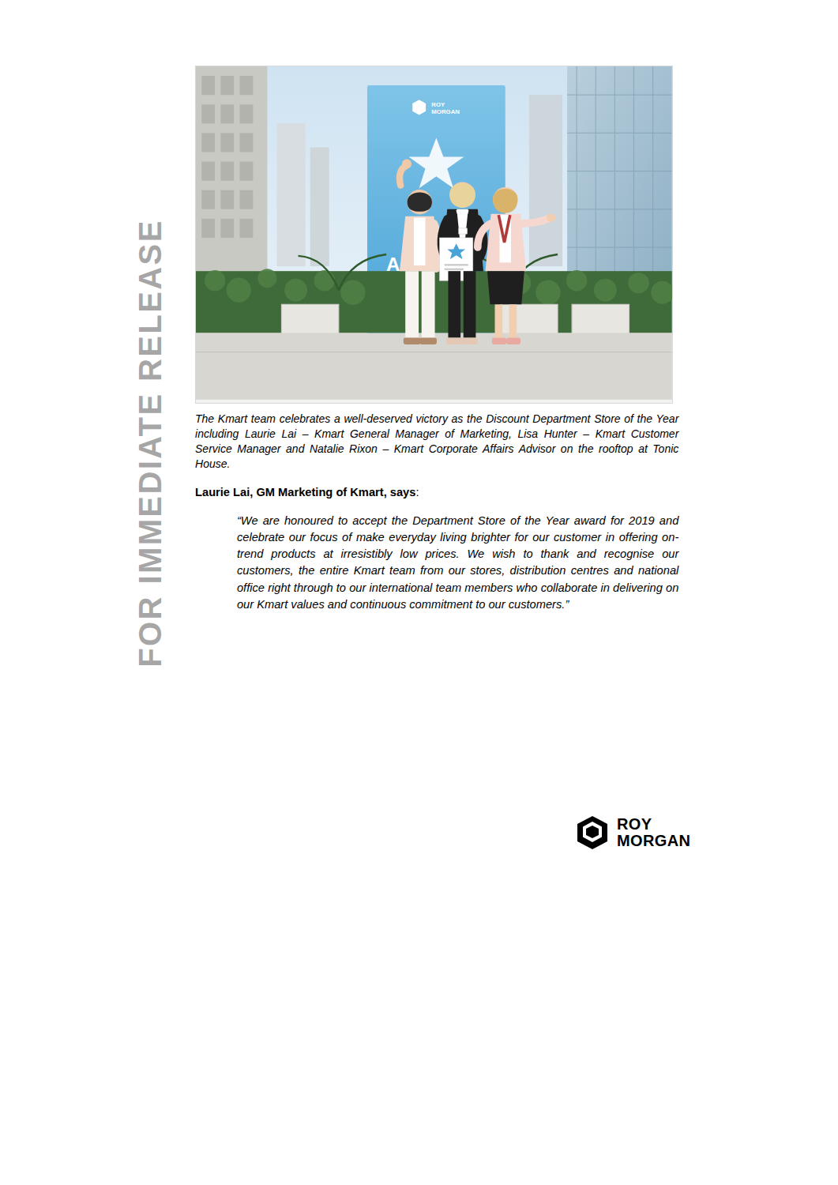FOR IMMEDIATE RELEASE
ROY MORGAN A www.C ustomerSatisf wards.c
The Kmart team celebrates a well-deserved victory as the Discount Department Store of the Year including Laurie Lai – Kmart General Manager of Marketing, Lisa Hunter – Kmart Customer Service Manager and Natalie Rixon – Kmart Corporate Affairs Advisor on the rooftop at Tonic House.
Laurie Lai, GM Marketing of Kmart, says:
“We are honoured to accept the Department Store of the Year award for 2019 and celebrate our focus of make everyday living brighter for our customer in offering on-trend products at irresistibly low prices. We wish to thank and recognise our customers, the entire Kmart team from our stores, distribution centres and national office right through to our international team members who collaborate in delivering on our Kmart values and continuous commitment to our customers.”
ROY
MORGAN